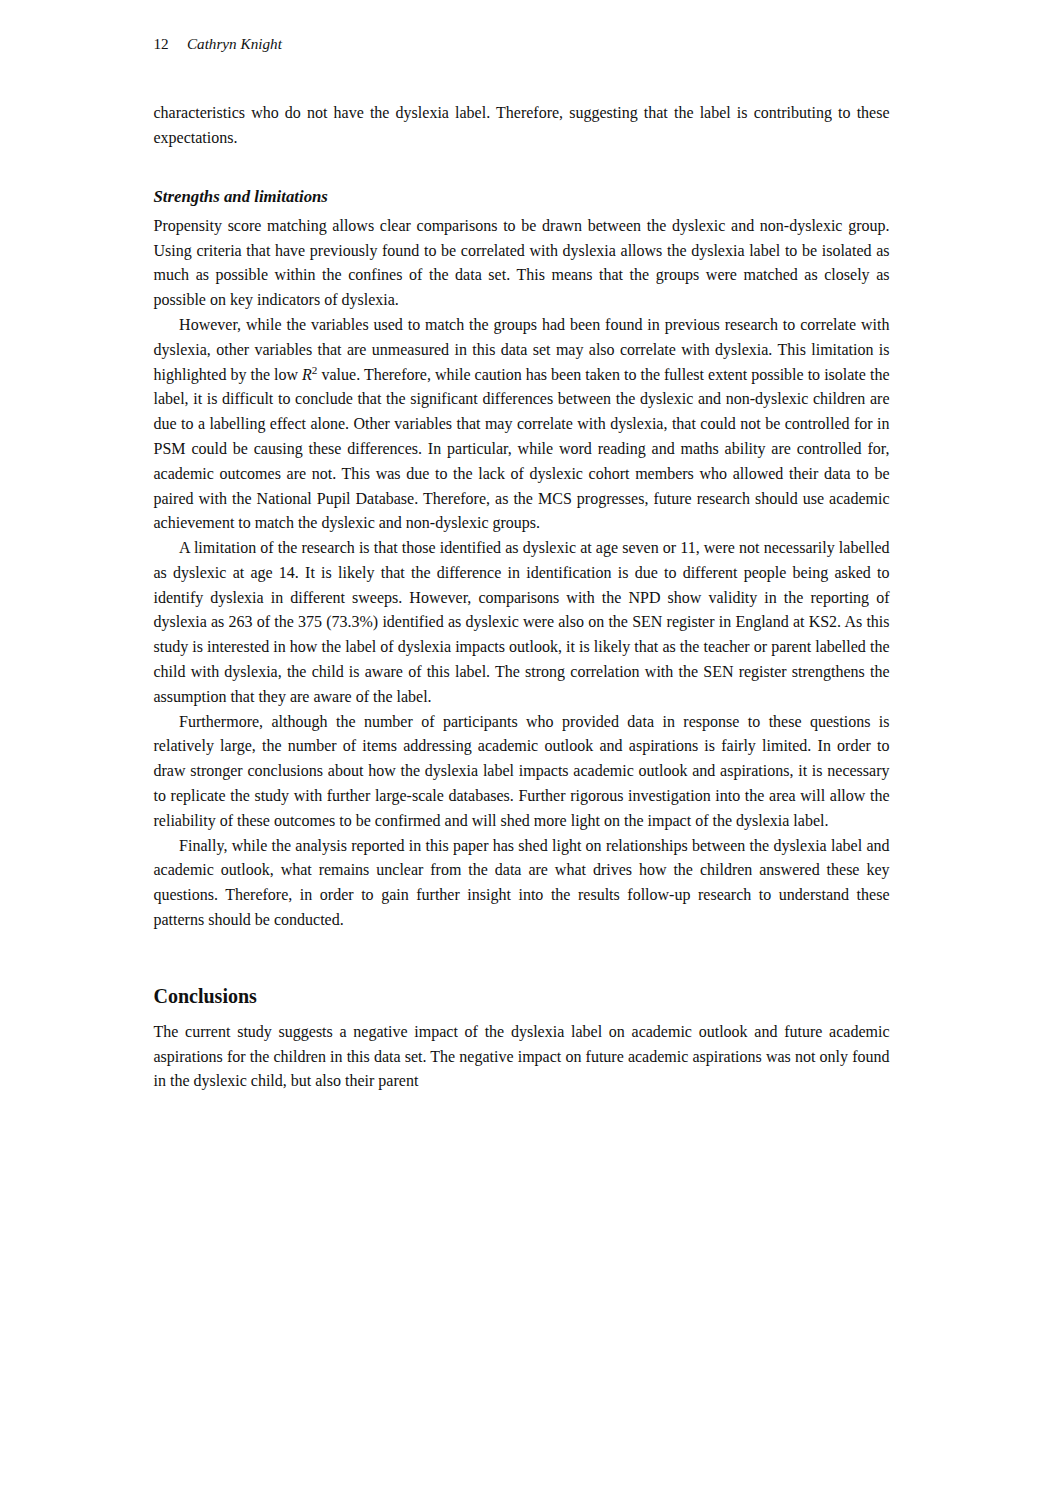12 Cathryn Knight
characteristics who do not have the dyslexia label. Therefore, suggesting that the label is contributing to these expectations.
Strengths and limitations
Propensity score matching allows clear comparisons to be drawn between the dyslexic and non-dyslexic group. Using criteria that have previously found to be correlated with dyslexia allows the dyslexia label to be isolated as much as possible within the confines of the data set. This means that the groups were matched as closely as possible on key indicators of dyslexia.
However, while the variables used to match the groups had been found in previous research to correlate with dyslexia, other variables that are unmeasured in this data set may also correlate with dyslexia. This limitation is highlighted by the low R2 value. Therefore, while caution has been taken to the fullest extent possible to isolate the label, it is difficult to conclude that the significant differences between the dyslexic and non-dyslexic children are due to a labelling effect alone. Other variables that may correlate with dyslexia, that could not be controlled for in PSM could be causing these differences. In particular, while word reading and maths ability are controlled for, academic outcomes are not. This was due to the lack of dyslexic cohort members who allowed their data to be paired with the National Pupil Database. Therefore, as the MCS progresses, future research should use academic achievement to match the dyslexic and non-dyslexic groups.
A limitation of the research is that those identified as dyslexic at age seven or 11, were not necessarily labelled as dyslexic at age 14. It is likely that the difference in identification is due to different people being asked to identify dyslexia in different sweeps. However, comparisons with the NPD show validity in the reporting of dyslexia as 263 of the 375 (73.3%) identified as dyslexic were also on the SEN register in England at KS2. As this study is interested in how the label of dyslexia impacts outlook, it is likely that as the teacher or parent labelled the child with dyslexia, the child is aware of this label. The strong correlation with the SEN register strengthens the assumption that they are aware of the label.
Furthermore, although the number of participants who provided data in response to these questions is relatively large, the number of items addressing academic outlook and aspirations is fairly limited. In order to draw stronger conclusions about how the dyslexia label impacts academic outlook and aspirations, it is necessary to replicate the study with further large-scale databases. Further rigorous investigation into the area will allow the reliability of these outcomes to be confirmed and will shed more light on the impact of the dyslexia label.
Finally, while the analysis reported in this paper has shed light on relationships between the dyslexia label and academic outlook, what remains unclear from the data are what drives how the children answered these key questions. Therefore, in order to gain further insight into the results follow-up research to understand these patterns should be conducted.
Conclusions
The current study suggests a negative impact of the dyslexia label on academic outlook and future academic aspirations for the children in this data set. The negative impact on future academic aspirations was not only found in the dyslexic child, but also their parent